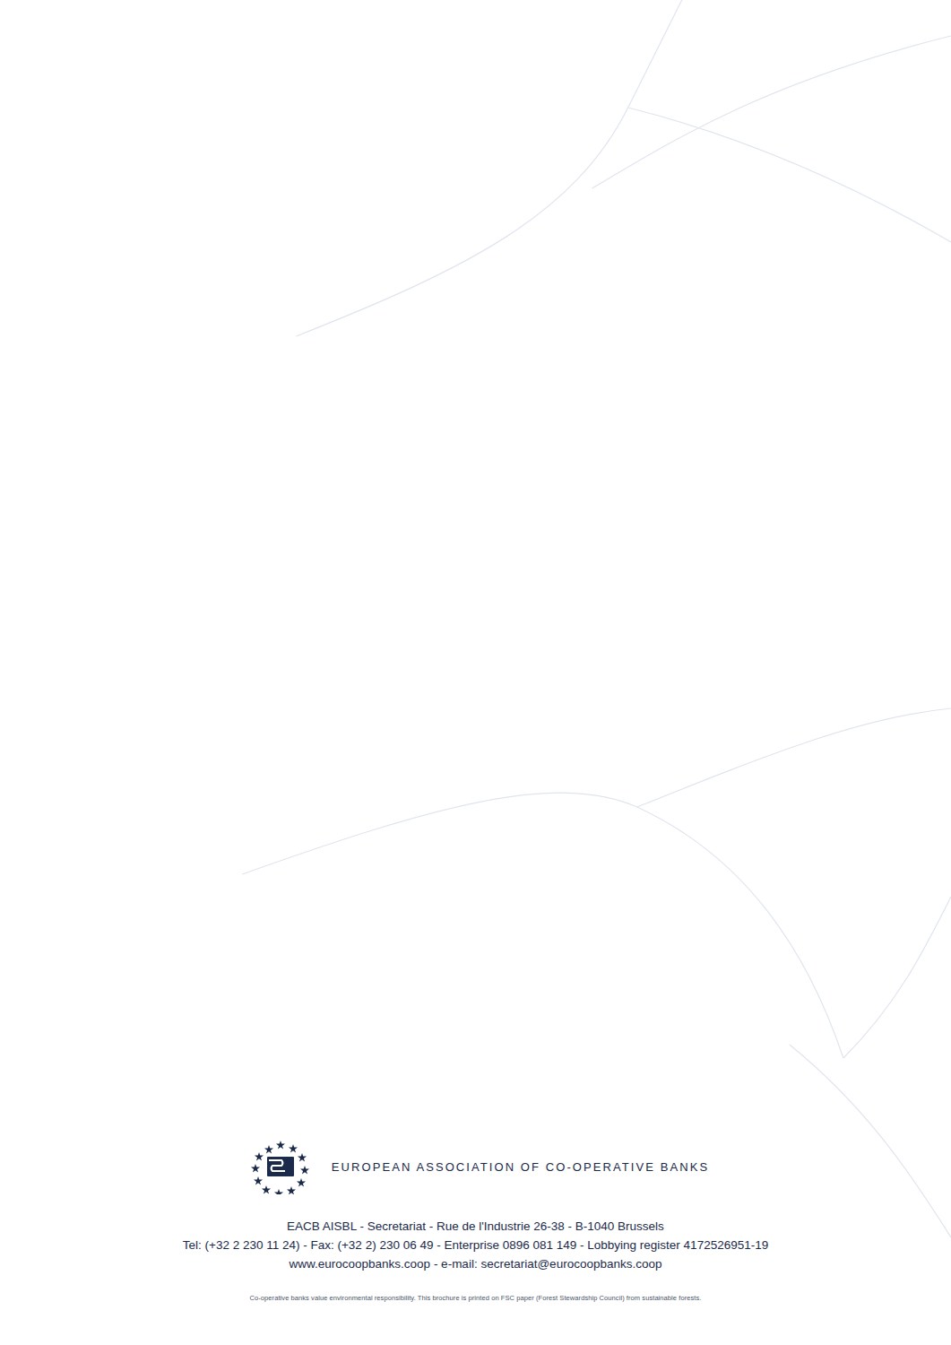EUROPEAN ASSOCIATION OF CO-OPERATIVE BANKS
EACB AISBL - Secretariat - Rue de l'Industrie 26-38 - B-1040 Brussels
Tel: (+32 2 230 11 24) - Fax: (+32 2) 230 06 49 - Enterprise 0896 081 149 - Lobbying register 4172526951-19
www.eurocoopbanks.coop - e-mail: secretariat@eurocoopbanks.coop
Co-operative banks value environmental responsibility. This brochure is printed on FSC paper (Forest Stewardship Council) from sustainable forests.